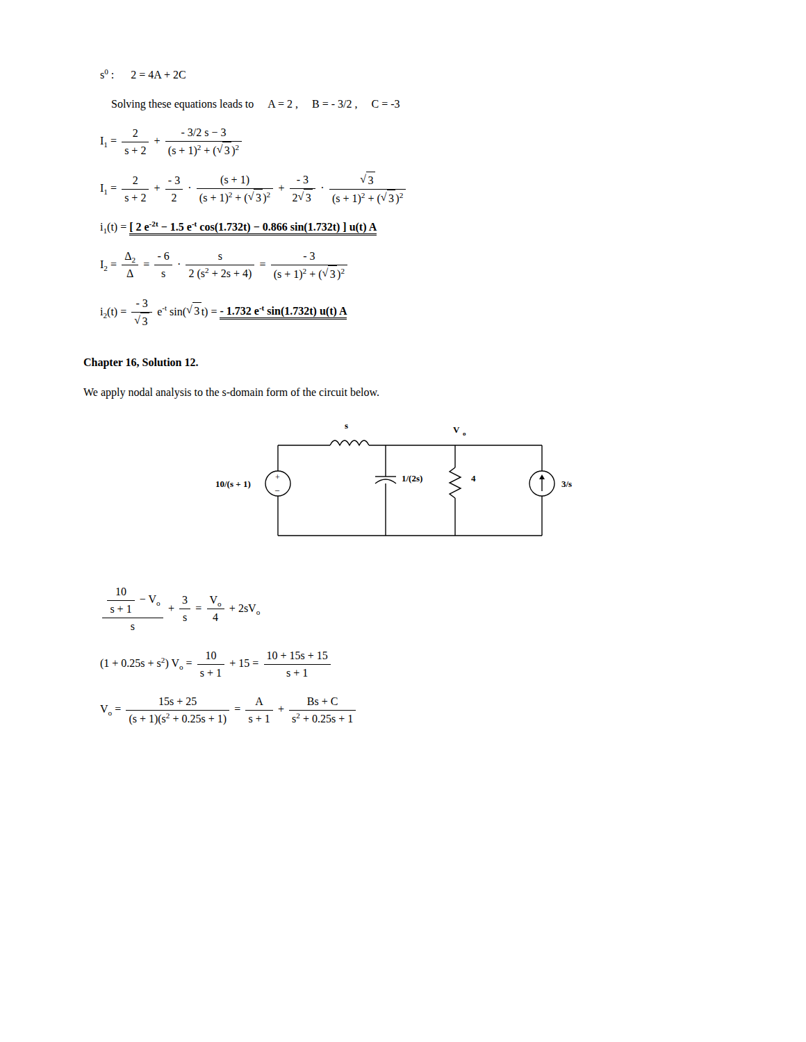s0 : 2 = 4A + 2C
Solving these equations leads to A = 2 , B = - 3/2 , C = -3
I1 = 2 s + 2 + - 3/2 s − 3(s + 1)2 + (3)2
I1 = 2 s + 2 + - 32 · (s + 1)(s + 1)2 + (3)2 + - 323 · 3(s + 1)2 + (3)2
i1(t) = [ 2 e-2t − 1.5 e-t cos(1.732t) − 0.866 sin(1.732t) ] u(t) A
I2 = Δ2 Δ = - 6 s · s 2 (s2 + 2s + 4) = - 3(s + 1)2 + (3)2
i2(t) = - 33 e-t sin(3t) = - 1.732 e-t sin(1.732t) u(t) A
Chapter 16, Solution 12.
We apply nodal analysis to the s-domain form of the circuit below.
s V o + – 10/(s + 1) 1/(2s) 4 3/s
10 s + 1 − Vo s + 3 s = Vo 4 + 2sVo
(1 + 0.25s + s2) Vo = 10 s + 1 + 15 = 10 + 15s + 15 s + 1
Vo = 15s + 25(s + 1)(s2 + 0.25s + 1) = As + 1 + Bs + C s2 + 0.25s + 1